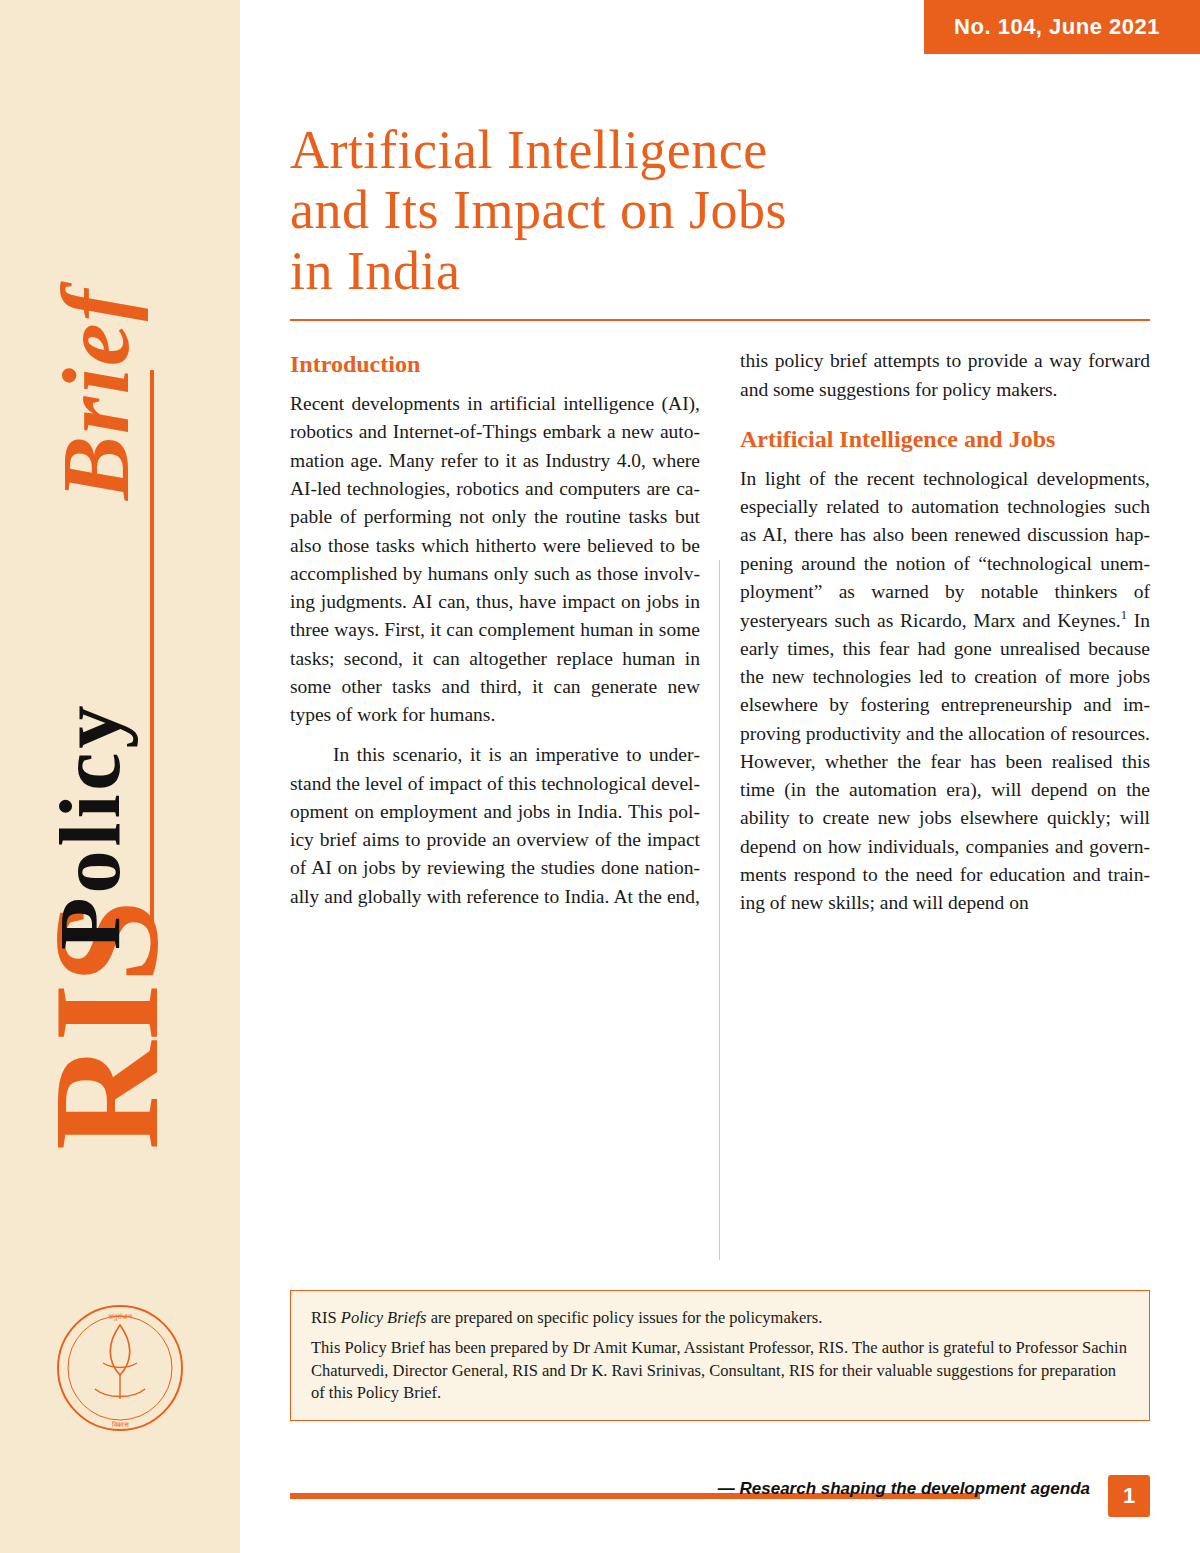RIS Policy Brief
अनुसंधान विकास
No. 104, June 2021
Artificial Intelligence
and Its Impact on Jobs
in India
Introduction
Recent developments in artificial intelligence (AI), robotics and Internet-of-Things embark a new automation age. Many refer to it as Industry 4.0, where AI-led technologies, robotics and computers are capable of performing not only the routine tasks but also those tasks which hitherto were believed to be accomplished by humans only such as those involving judgments. AI can, thus, have impact on jobs in three ways. First, it can complement human in some tasks; second, it can altogether replace human in some other tasks and third, it can generate new types of work for humans.
In this scenario, it is an imperative to understand the level of impact of this technological development on employment and jobs in India. This policy brief aims to provide an overview of the impact of AI on jobs by reviewing the studies done nationally and globally with reference to India. At the end, this policy brief attempts to provide a way forward and some suggestions for policy makers.
Artificial Intelligence and Jobs
In light of the recent technological developments, especially related to automation technologies such as AI, there has also been renewed discussion happening around the notion of “technological unemployment” as warned by notable thinkers of yesteryears such as Ricardo, Marx and Keynes.1 In early times, this fear had gone unrealised because the new technologies led to creation of more jobs elsewhere by fostering entrepreneurship and improving productivity and the allocation of resources. However, whether the fear has been realised this time (in the automation era), will depend on the ability to create new jobs elsewhere quickly; will depend on how individuals, companies and governments respond to the need for education and training of new skills; and will depend on
RIS Policy Briefs are prepared on specific policy issues for the policymakers.
This Policy Brief has been prepared by Dr Amit Kumar, Assistant Professor, RIS. The author is grateful to Professor Sachin Chaturvedi, Director General, RIS and Dr K. Ravi Srinivas, Consultant, RIS for their valuable suggestions for preparation of this Policy Brief.
— Research shaping the development agenda
1